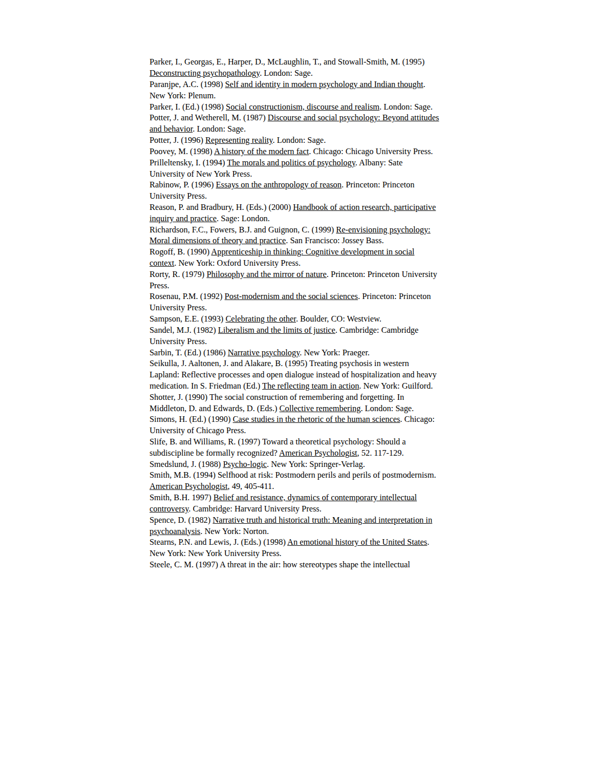Parker, I., Georgas, E., Harper, D., McLaughlin, T., and Stowall-Smith, M. (1995) Deconstructing psychopathology. London: Sage.
Paranjpe, A.C. (1998) Self and identity in modern psychology and Indian thought. New York: Plenum.
Parker, I. (Ed.) (1998) Social constructionism, discourse and realism. London: Sage.
Potter, J. and Wetherell, M. (1987) Discourse and social psychology: Beyond attitudes and behavior. London: Sage.
Potter, J. (1996) Representing reality. London: Sage.
Poovey, M. (1998) A history of the modern fact. Chicago: Chicago University Press.
Prilleltensky, I. (1994) The morals and politics of psychology. Albany: Sate University of New York Press.
Rabinow, P. (1996) Essays on the anthropology of reason. Princeton: Princeton University Press.
Reason, P. and Bradbury, H. (Eds.) (2000) Handbook of action research, participative inquiry and practice. Sage: London.
Richardson, F.C., Fowers, B.J. and Guignon, C. (1999) Re-envisioning psychology: Moral dimensions of theory and practice. San Francisco: Jossey Bass.
Rogoff, B. (1990) Apprenticeship in thinking: Cognitive development in social context. New York: Oxford University Press.
Rorty, R. (1979) Philosophy and the mirror of nature. Princeton: Princeton University Press.
Rosenau, P.M. (1992) Post-modernism and the social sciences. Princeton: Princeton University Press.
Sampson, E.E. (1993) Celebrating the other. Boulder, CO: Westview.
Sandel, M.J. (1982) Liberalism and the limits of justice. Cambridge: Cambridge University Press.
Sarbin, T. (Ed.) (1986) Narrative psychology. New York: Praeger.
Seikulla, J. Aaltonen, J. and Alakare, B. (1995) Treating psychosis in western Lapland: Reflective processes and open dialogue instead of hospitalization and heavy medication. In S. Friedman (Ed.) The reflecting team in action. New York: Guilford.
Shotter, J. (1990) The social construction of remembering and forgetting. In Middleton, D. and Edwards, D. (Eds.) Collective remembering. London: Sage.
Simons, H. (Ed.) (1990) Case studies in the rhetoric of the human sciences. Chicago: University of Chicago Press.
Slife, B. and Williams, R. (1997) Toward a theoretical psychology: Should a subdiscipline be formally recognized? American Psychologist, 52. 117-129.
Smedslund, J. (1988) Psycho-logic. New York: Springer-Verlag.
Smith, M.B. (1994) Selfhood at risk: Postmodern perils and perils of postmodernism. American Psychologist, 49, 405-411.
Smith, B.H. 1997) Belief and resistance, dynamics of contemporary intellectual controversy. Cambridge: Harvard University Press.
Spence, D. (1982) Narrative truth and historical truth: Meaning and interpretation in psychoanalysis. New York: Norton.
Stearns, P.N. and Lewis, J. (Eds.) (1998) An emotional history of the United States. New York: New York University Press.
Steele, C. M. (1997) A threat in the air: how stereotypes shape the intellectual